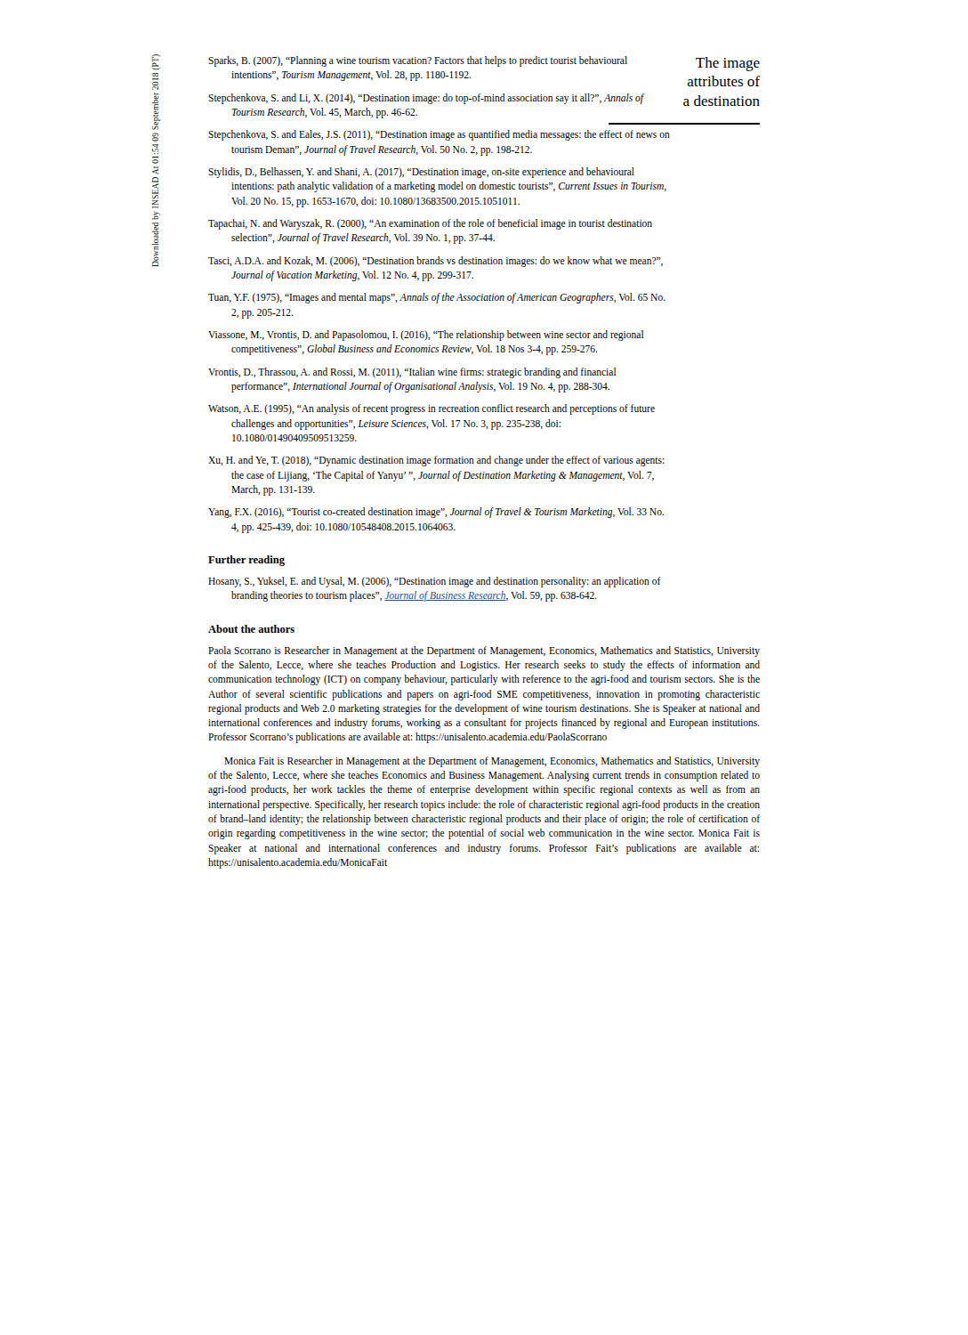Downloaded by INSEAD At 01:54 09 September 2018 (PT)
The image
attributes of
a destination
Sparks, B. (2007), “Planning a wine tourism vacation? Factors that helps to predict tourist behavioural intentions”, Tourism Management, Vol. 28, pp. 1180-1192.
Stepchenkova, S. and Li, X. (2014), “Destination image: do top-of-mind association say it all?”, Annals of Tourism Research, Vol. 45, March, pp. 46-62.
Stepchenkova, S. and Eales, J.S. (2011), “Destination image as quantified media messages: the effect of news on tourism Deman”, Journal of Travel Research, Vol. 50 No. 2, pp. 198-212.
Stylidis, D., Belhassen, Y. and Shani, A. (2017), “Destination image, on-site experience and behavioural intentions: path analytic validation of a marketing model on domestic tourists”, Current Issues in Tourism, Vol. 20 No. 15, pp. 1653-1670, doi: 10.1080/13683500.2015.1051011.
Tapachai, N. and Waryszak, R. (2000), “An examination of the role of beneficial image in tourist destination selection”, Journal of Travel Research, Vol. 39 No. 1, pp. 37-44.
Tasci, A.D.A. and Kozak, M. (2006), “Destination brands vs destination images: do we know what we mean?”, Journal of Vacation Marketing, Vol. 12 No. 4, pp. 299-317.
Tuan, Y.F. (1975), “Images and mental maps”, Annals of the Association of American Geographers, Vol. 65 No. 2, pp. 205-212.
Viassone, M., Vrontis, D. and Papasolomou, I. (2016), “The relationship between wine sector and regional competitiveness”, Global Business and Economics Review, Vol. 18 Nos 3-4, pp. 259-276.
Vrontis, D., Thrassou, A. and Rossi, M. (2011), “Italian wine firms: strategic branding and financial performance”, International Journal of Organisational Analysis, Vol. 19 No. 4, pp. 288-304.
Watson, A.E. (1995), “An analysis of recent progress in recreation conflict research and perceptions of future challenges and opportunities”, Leisure Sciences, Vol. 17 No. 3, pp. 235-238, doi: 10.1080/01490409509513259.
Xu, H. and Ye, T. (2018), “Dynamic destination image formation and change under the effect of various agents: the case of Lijiang, ‘The Capital of Yanyu’ ”, Journal of Destination Marketing & Management, Vol. 7, March, pp. 131-139.
Yang, F.X. (2016), “Tourist co-created destination image”, Journal of Travel & Tourism Marketing, Vol. 33 No. 4, pp. 425-439, doi: 10.1080/10548408.2015.1064063.
Further reading
Hosany, S., Yuksel, E. and Uysal, M. (2006), “Destination image and destination personality: an application of branding theories to tourism places”, Journal of Business Research, Vol. 59, pp. 638-642.
About the authors
Paola Scorrano is Researcher in Management at the Department of Management, Economics, Mathematics and Statistics, University of the Salento, Lecce, where she teaches Production and Logistics. Her research seeks to study the effects of information and communication technology (ICT) on company behaviour, particularly with reference to the agri-food and tourism sectors. She is the Author of several scientific publications and papers on agri-food SME competitiveness, innovation in promoting characteristic regional products and Web 2.0 marketing strategies for the development of wine tourism destinations. She is Speaker at national and international conferences and industry forums, working as a consultant for projects financed by regional and European institutions. Professor Scorrano’s publications are available at: https://unisalento.academia.edu/PaolaScorrano
Monica Fait is Researcher in Management at the Department of Management, Economics, Mathematics and Statistics, University of the Salento, Lecce, where she teaches Economics and Business Management. Analysing current trends in consumption related to agri-food products, her work tackles the theme of enterprise development within specific regional contexts as well as from an international perspective. Specifically, her research topics include: the role of characteristic regional agri-food products in the creation of brand–land identity; the relationship between characteristic regional products and their place of origin; the role of certification of origin regarding competitiveness in the wine sector; the potential of social web communication in the wine sector. Monica Fait is Speaker at national and international conferences and industry forums. Professor Fait’s publications are available at: https://unisalento.academia.edu/MonicaFait